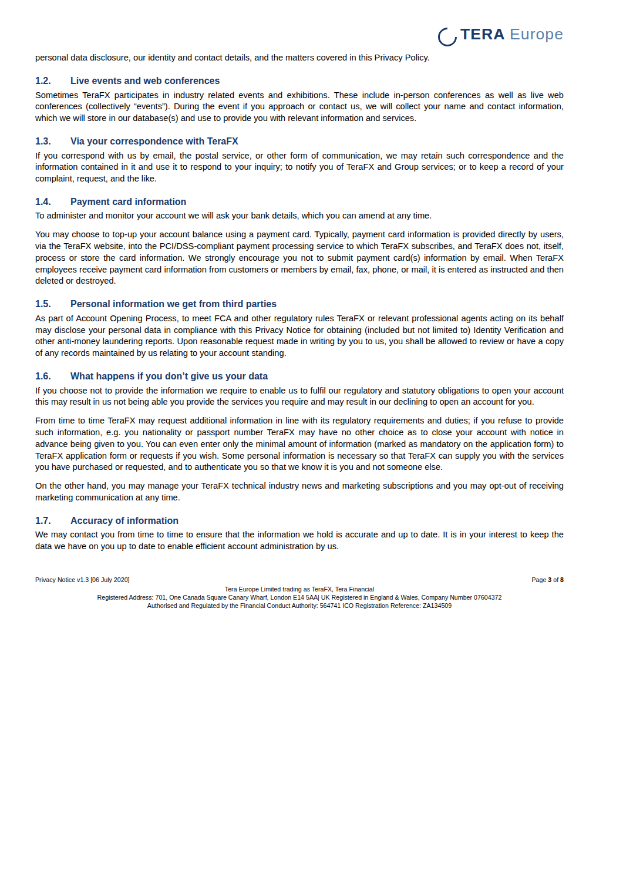TERA Europe
personal data disclosure, our identity and contact details, and the matters covered in this Privacy Policy.
1.2. Live events and web conferences
Sometimes TeraFX participates in industry related events and exhibitions. These include in-person conferences as well as live web conferences (collectively “events”). During the event if you approach or contact us, we will collect your name and contact information, which we will store in our database(s) and use to provide you with relevant information and services.
1.3. Via your correspondence with TeraFX
If you correspond with us by email, the postal service, or other form of communication, we may retain such correspondence and the information contained in it and use it to respond to your inquiry; to notify you of TeraFX and Group services; or to keep a record of your complaint, request, and the like.
1.4. Payment card information
To administer and monitor your account we will ask your bank details, which you can amend at any time.
You may choose to top-up your account balance using a payment card. Typically, payment card information is provided directly by users, via the TeraFX website, into the PCI/DSS-compliant payment processing service to which TeraFX subscribes, and TeraFX does not, itself, process or store the card information. We strongly encourage you not to submit payment card(s) information by email. When TeraFX employees receive payment card information from customers or members by email, fax, phone, or mail, it is entered as instructed and then deleted or destroyed.
1.5. Personal information we get from third parties
As part of Account Opening Process, to meet FCA and other regulatory rules TeraFX or relevant professional agents acting on its behalf may disclose your personal data in compliance with this Privacy Notice for obtaining (included but not limited to) Identity Verification and other anti-money laundering reports. Upon reasonable request made in writing by you to us, you shall be allowed to review or have a copy of any records maintained by us relating to your account standing.
1.6. What happens if you don’t give us your data
If you choose not to provide the information we require to enable us to fulfil our regulatory and statutory obligations to open your account this may result in us not being able you provide the services you require and may result in our declining to open an account for you.
From time to time TeraFX may request additional information in line with its regulatory requirements and duties; if you refuse to provide such information, e.g. you nationality or passport number TeraFX may have no other choice as to close your account with notice in advance being given to you. You can even enter only the minimal amount of information (marked as mandatory on the application form) to TeraFX application form or requests if you wish. Some personal information is necessary so that TeraFX can supply you with the services you have purchased or requested, and to authenticate you so that we know it is you and not someone else.
On the other hand, you may manage your TeraFX technical industry news and marketing subscriptions and you may opt-out of receiving marketing communication at any time.
1.7. Accuracy of information
We may contact you from time to time to ensure that the information we hold is accurate and up to date. It is in your interest to keep the data we have on you up to date to enable efficient account administration by us.
Privacy Notice v1.3 [06 July 2020] Page 3 of 8
Tera Europe Limited trading as TeraFX, Tera Financial
Registered Address: 701, One Canada Square Canary Wharf, London E14 5AA| UK Registered in England & Wales, Company Number 07604372
Authorised and Regulated by the Financial Conduct Authority: 564741 ICO Registration Reference: ZA134509